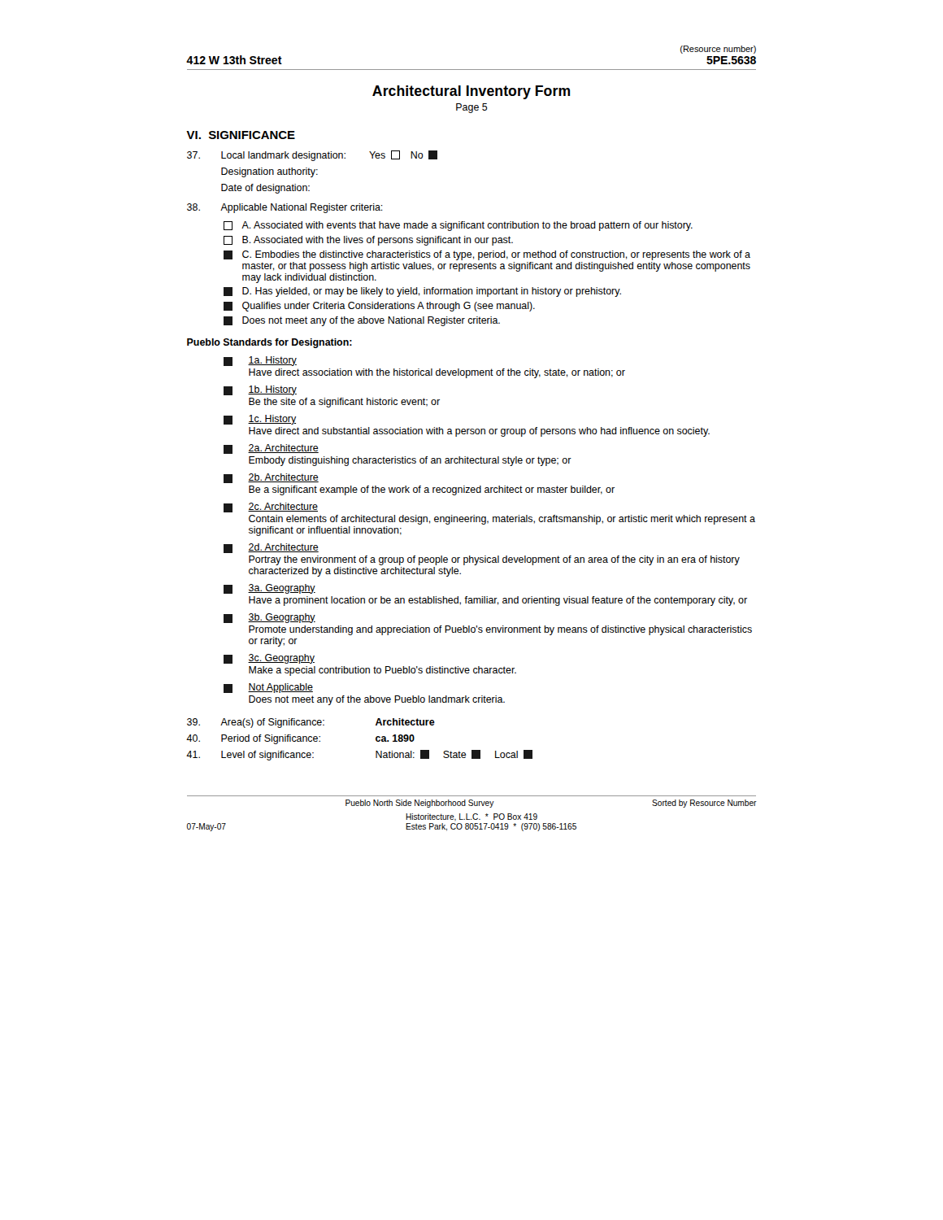(Resource number)
412 W 13th Street
5PE.5638
Architectural Inventory Form
Page 5
VI. SIGNIFICANCE
37.
Local landmark designation:
Yes No
Designation authority:
Date of designation:
38.
Applicable National Register criteria:
A. Associated with events that have made a significant contribution to the broad pattern of our history.
B. Associated with the lives of persons significant in our past.
C. Embodies the distinctive characteristics of a type, period, or method of construction, or represents the work of a master, or that possess high artistic values, or represents a significant and distinguished entity whose components may lack individual distinction.
D. Has yielded, or may be likely to yield, information important in history or prehistory.
Qualifies under Criteria Considerations A through G (see manual).
Does not meet any of the above National Register criteria.
Pueblo Standards for Designation:
1a. History
Have direct association with the historical development of the city, state, or nation; or
1b. History
Be the site of a significant historic event; or
1c. History
Have direct and substantial association with a person or group of persons who had influence on society.
2a. Architecture
Embody distinguishing characteristics of an architectural style or type; or
2b. Architecture
Be a significant example of the work of a recognized architect or master builder, or
2c. Architecture
Contain elements of architectural design, engineering, materials, craftsmanship, or artistic merit which represent a significant or influential innovation;
2d. Architecture
Portray the environment of a group of people or physical development of an area of the city in an era of history characterized by a distinctive architectural style.
3a. Geography
Have a prominent location or be an established, familiar, and orienting visual feature of the contemporary city, or
3b. Geography
Promote understanding and appreciation of Pueblo's environment by means of distinctive physical characteristics or rarity; or
3c. Geography
Make a special contribution to Pueblo's distinctive character.
Not Applicable
Does not meet any of the above Pueblo landmark criteria.
39.
Area(s) of Significance:
Architecture
40.
Period of Significance:
ca. 1890
41.
Level of significance:
National: State Local
Pueblo North Side Neighborhood Survey
Sorted by Resource Number
Historitecture, L.L.C. * PO Box 419
07-May-07
Estes Park, CO 80517-0419 * (970) 586-1165